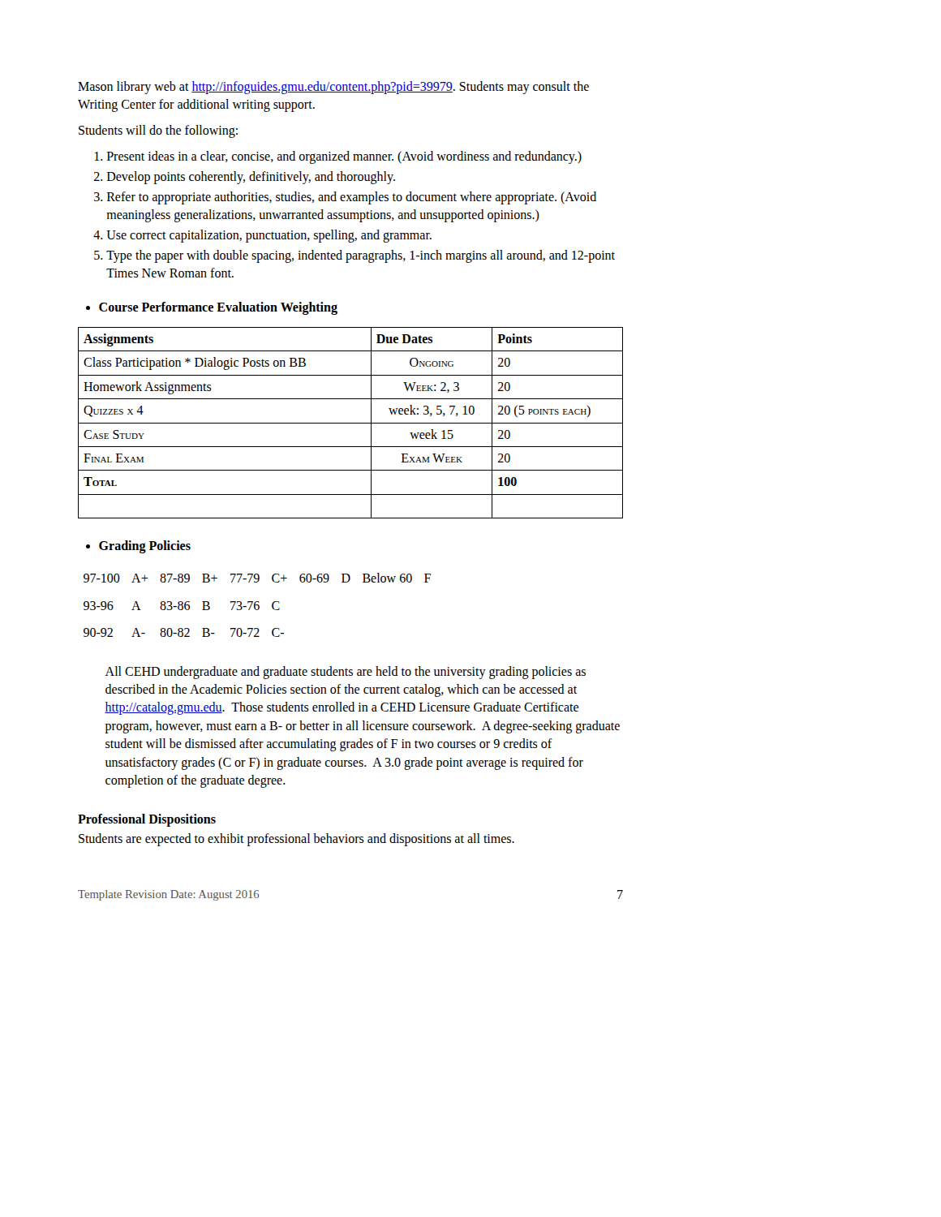Mason library web at http://infoguides.gmu.edu/content.php?pid=39979. Students may consult the Writing Center for additional writing support.
Students will do the following:
Present ideas in a clear, concise, and organized manner. (Avoid wordiness and redundancy.)
Develop points coherently, definitively, and thoroughly.
Refer to appropriate authorities, studies, and examples to document where appropriate. (Avoid meaningless generalizations, unwarranted assumptions, and unsupported opinions.)
Use correct capitalization, punctuation, spelling, and grammar.
Type the paper with double spacing, indented paragraphs, 1-inch margins all around, and 12-point Times New Roman font.
Course Performance Evaluation Weighting
| Assignments | Due Dates | Points |
| --- | --- | --- |
| Class Participation * Dialogic Posts on BB | Ongoing | 20 |
| Homework Assignments | Week : 2, 3 | 20 |
| Quizzes x 4 | week: 3, 5, 7, 10 | 20 ( 5 points each ) |
| Case Study | week 15 | 20 |
| Final Exam | Exam Week | 20 |
| Total | | 100 |
Grading Policies
| 97-100 | A+ | 87-89 | B+ | 77-79 | C+ | 60-69 | D | Below 60 | F |
| 93-96 | A | 83-86 | B | 73-76 | C | | | | |
| 90-92 | A- | 80-82 | B- | 70-72 | C- | | | | |
All CEHD undergraduate and graduate students are held to the university grading policies as described in the Academic Policies section of the current catalog, which can be accessed at http://catalog.gmu.edu. Those students enrolled in a CEHD Licensure Graduate Certificate program, however, must earn a B- or better in all licensure coursework. A degree-seeking graduate student will be dismissed after accumulating grades of F in two courses or 9 credits of unsatisfactory grades (C or F) in graduate courses. A 3.0 grade point average is required for completion of the graduate degree.
Professional Dispositions
Students are expected to exhibit professional behaviors and dispositions at all times.
Template Revision Date: August 2016 7